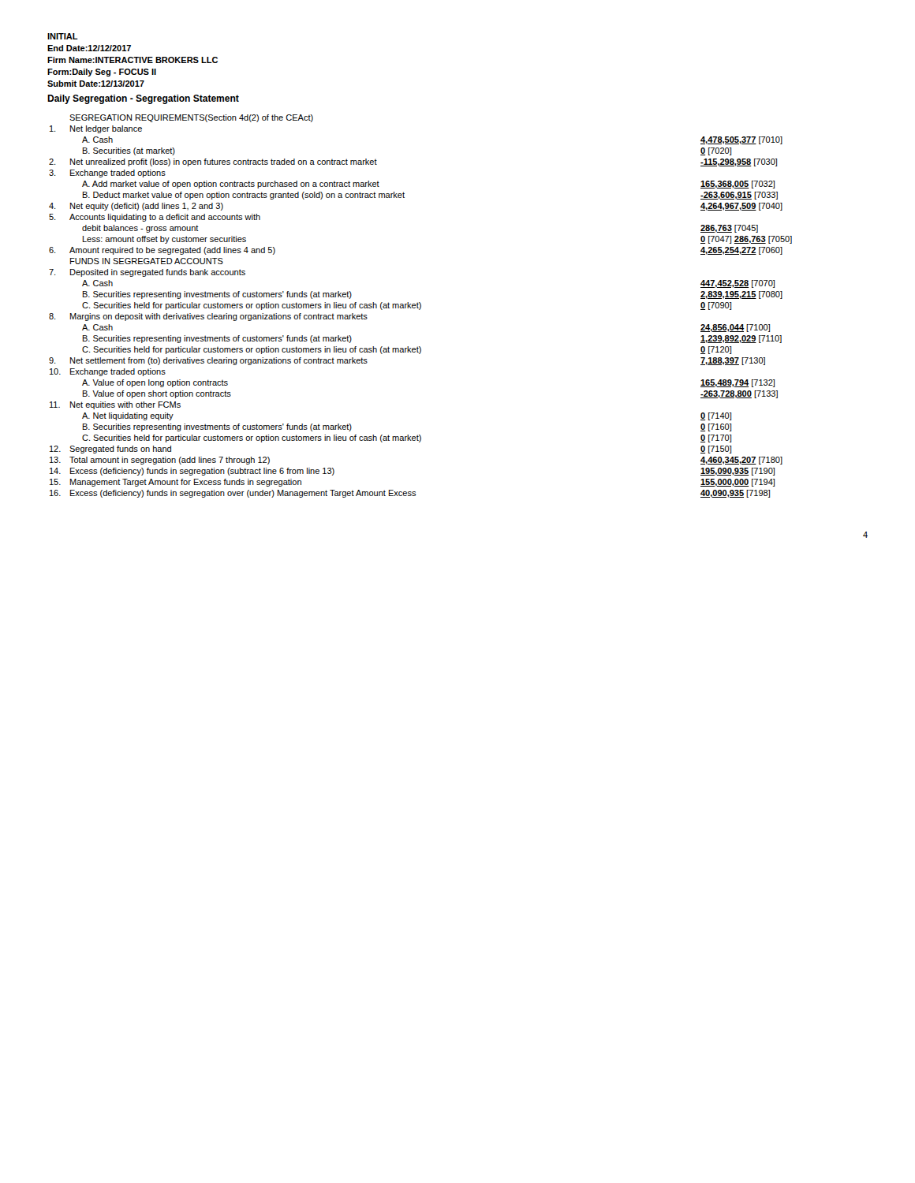INITIAL
End Date:12/12/2017
Firm Name:INTERACTIVE BROKERS LLC
Form:Daily Seg - FOCUS II
Submit Date:12/13/2017
Daily Segregation - Segregation Statement
| | SEGREGATION REQUIREMENTS(Section 4d(2) of the CEAct) | |
| 1. | Net ledger balance | |
| | A. Cash | 4,478,505,377 [7010] |
| | B. Securities (at market) | 0 [7020] |
| 2. | Net unrealized profit (loss) in open futures contracts traded on a contract market | -115,298,958 [7030] |
| 3. | Exchange traded options | |
| | A. Add market value of open option contracts purchased on a contract market | 165,368,005 [7032] |
| | B. Deduct market value of open option contracts granted (sold) on a contract market | -263,606,915 [7033] |
| 4. | Net equity (deficit) (add lines 1, 2 and 3) | 4,264,967,509 [7040] |
| 5. | Accounts liquidating to a deficit and accounts with | |
| | debit balances - gross amount | 286,763 [7045] |
| | Less: amount offset by customer securities | 0 [7047] 286,763 [7050] |
| 6. | Amount required to be segregated (add lines 4 and 5) | 4,265,254,272 [7060] |
| | FUNDS IN SEGREGATED ACCOUNTS | |
| 7. | Deposited in segregated funds bank accounts | |
| | A. Cash | 447,452,528 [7070] |
| | B. Securities representing investments of customers' funds (at market) | 2,839,195,215 [7080] |
| | C. Securities held for particular customers or option customers in lieu of cash (at market) | 0 [7090] |
| 8. | Margins on deposit with derivatives clearing organizations of contract markets | |
| | A. Cash | 24,856,044 [7100] |
| | B. Securities representing investments of customers' funds (at market) | 1,239,892,029 [7110] |
| | C. Securities held for particular customers or option customers in lieu of cash (at market) | 0 [7120] |
| 9. | Net settlement from (to) derivatives clearing organizations of contract markets | 7,188,397 [7130] |
| 10. | Exchange traded options | |
| | A. Value of open long option contracts | 165,489,794 [7132] |
| | B. Value of open short option contracts | -263,728,800 [7133] |
| 11. | Net equities with other FCMs | |
| | A. Net liquidating equity | 0 [7140] |
| | B. Securities representing investments of customers' funds (at market) | 0 [7160] |
| | C. Securities held for particular customers or option customers in lieu of cash (at market) | 0 [7170] |
| 12. | Segregated funds on hand | 0 [7150] |
| 13. | Total amount in segregation (add lines 7 through 12) | 4,460,345,207 [7180] |
| 14. | Excess (deficiency) funds in segregation (subtract line 6 from line 13) | 195,090,935 [7190] |
| 15. | Management Target Amount for Excess funds in segregation | 155,000,000 [7194] |
| 16. | Excess (deficiency) funds in segregation over (under) Management Target Amount Excess | 40,090,935 [7198] |
4